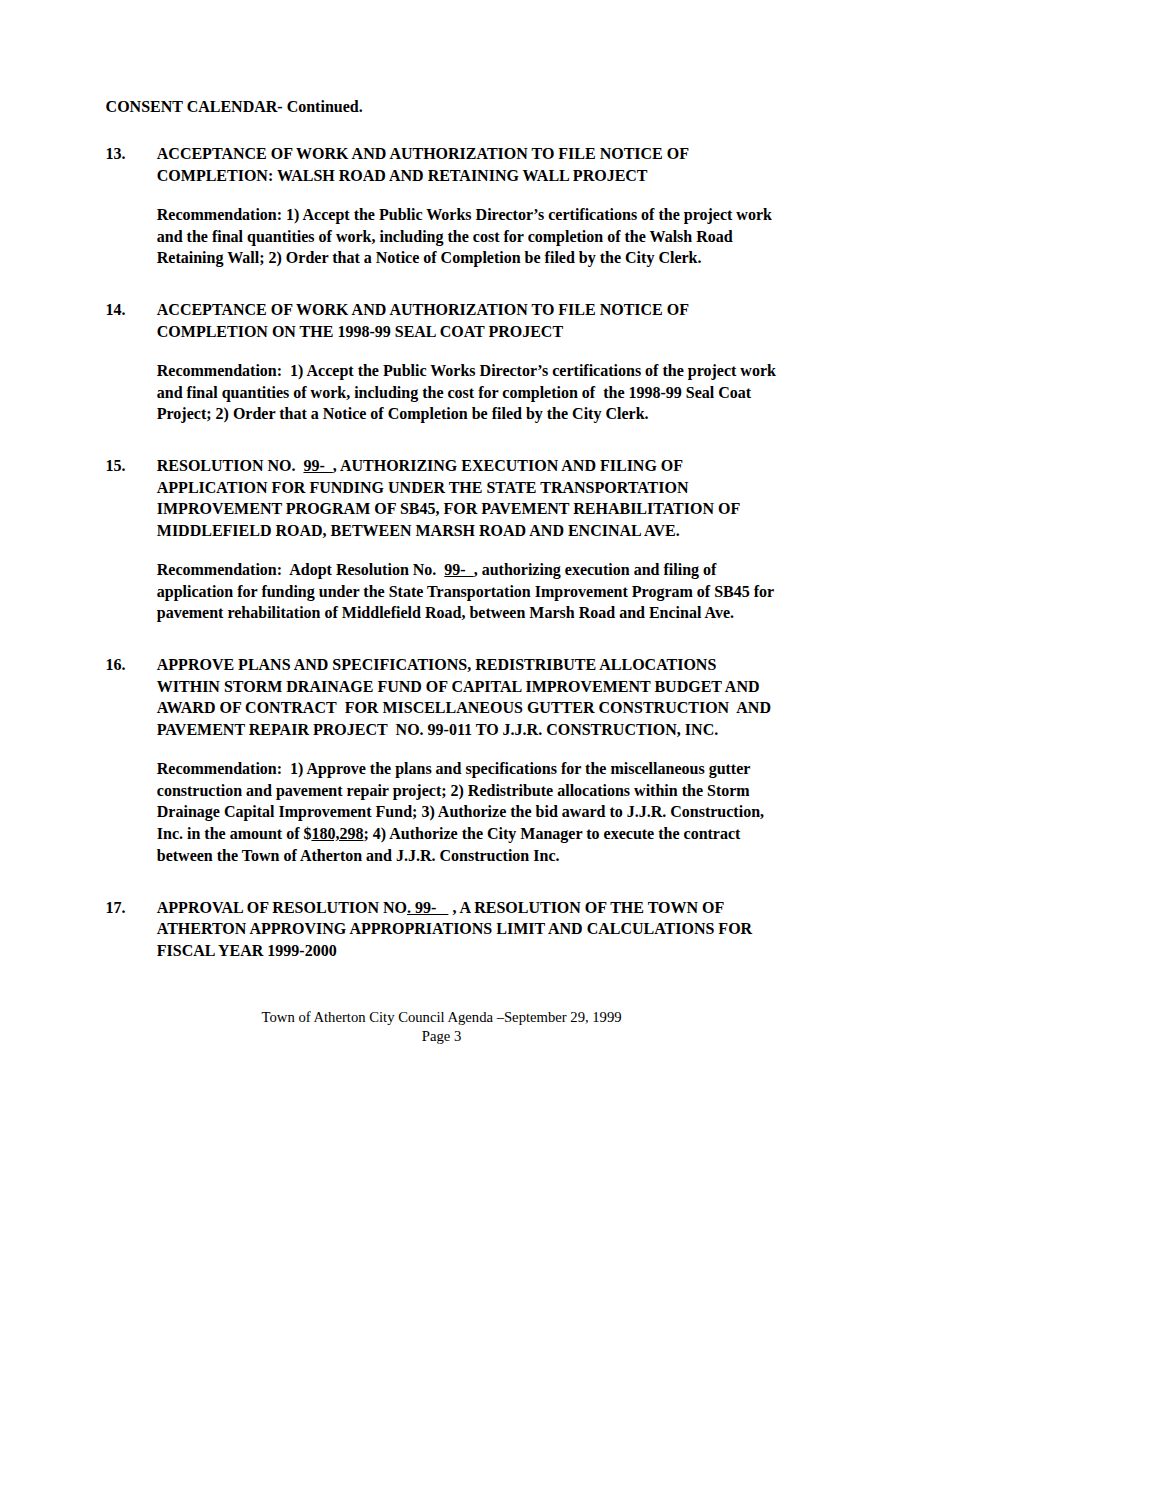CONSENT CALENDAR- Continued.
13. ACCEPTANCE OF WORK AND AUTHORIZATION TO FILE NOTICE OF COMPLETION: WALSH ROAD AND RETAINING WALL PROJECT
Recommendation: 1) Accept the Public Works Director’s certifications of the project work and the final quantities of work, including the cost for completion of the Walsh Road Retaining Wall; 2) Order that a Notice of Completion be filed by the City Clerk.
14. ACCEPTANCE OF WORK AND AUTHORIZATION TO FILE NOTICE OF COMPLETION ON THE 1998-99 SEAL COAT PROJECT
Recommendation: 1) Accept the Public Works Director’s certifications of the project work and final quantities of work, including the cost for completion of the 1998-99 Seal Coat Project; 2) Order that a Notice of Completion be filed by the City Clerk.
15. RESOLUTION NO. 99- , AUTHORIZING EXECUTION AND FILING OF APPLICATION FOR FUNDING UNDER THE STATE TRANSPORTATION IMPROVEMENT PROGRAM OF SB45, FOR PAVEMENT REHABILITATION OF MIDDLEFIELD ROAD, BETWEEN MARSH ROAD AND ENCINAL AVE.
Recommendation: Adopt Resolution No. 99- , authorizing execution and filing of application for funding under the State Transportation Improvement Program of SB45 for pavement rehabilitation of Middlefield Road, between Marsh Road and Encinal Ave.
16. APPROVE PLANS AND SPECIFICATIONS, REDISTRIBUTE ALLOCATIONS WITHIN STORM DRAINAGE FUND OF CAPITAL IMPROVEMENT BUDGET AND AWARD OF CONTRACT FOR MISCELLANEOUS GUTTER CONSTRUCTION AND PAVEMENT REPAIR PROJECT NO. 99-011 TO J.J.R. CONSTRUCTION, INC.
Recommendation: 1) Approve the plans and specifications for the miscellaneous gutter construction and pavement repair project; 2) Redistribute allocations within the Storm Drainage Capital Improvement Fund; 3) Authorize the bid award to J.J.R. Construction, Inc. in the amount of $180,298; 4) Authorize the City Manager to execute the contract between the Town of Atherton and J.J.R. Construction Inc.
17. APPROVAL OF RESOLUTION NO. 99- , A RESOLUTION OF THE TOWN OF ATHERTON APPROVING APPROPRIATIONS LIMIT AND CALCULATIONS FOR FISCAL YEAR 1999-2000
Town of Atherton City Council Agenda –September 29, 1999
Page 3